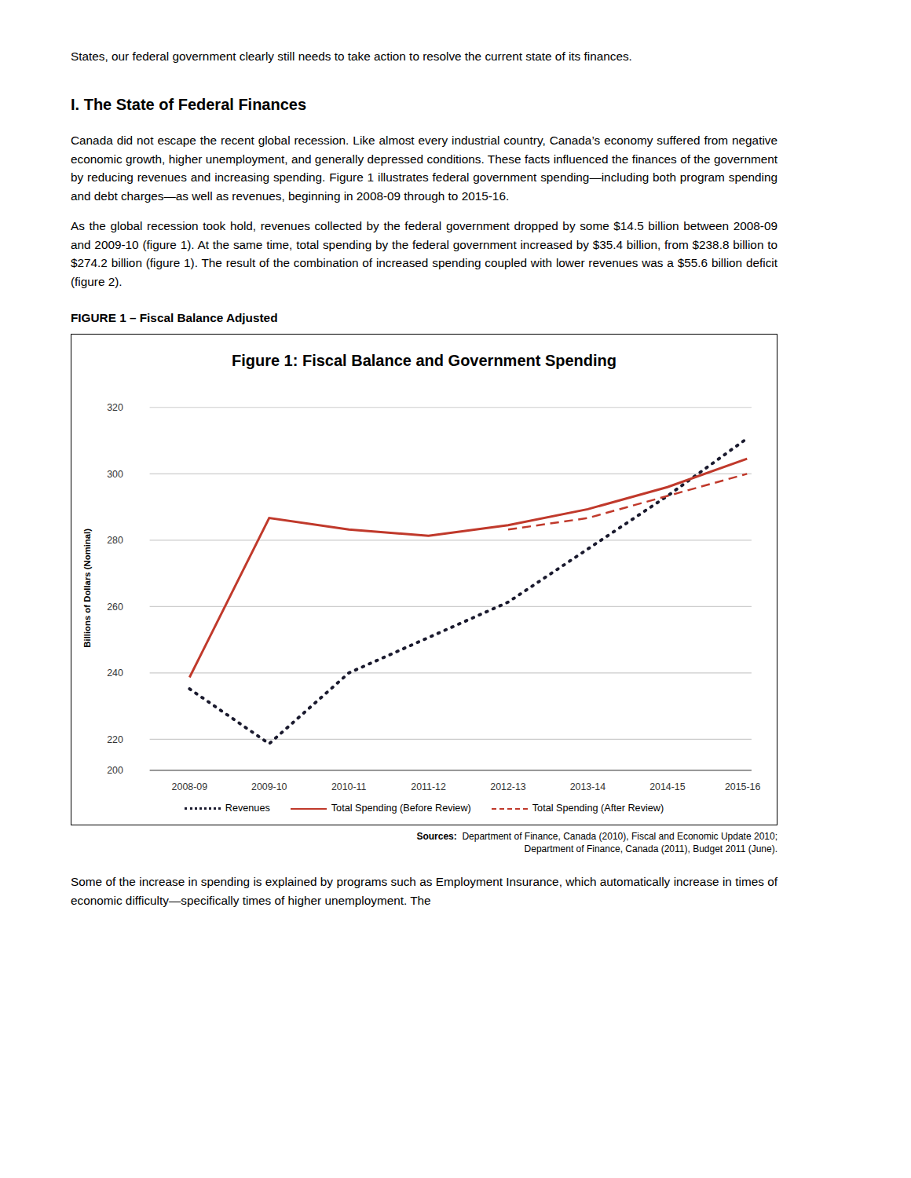States, our federal government clearly still needs to take action to resolve the current state of its finances.
I. The State of Federal Finances
Canada did not escape the recent global recession. Like almost every industrial country, Canada’s economy suffered from negative economic growth, higher unemployment, and generally depressed conditions. These facts influenced the finances of the government by reducing revenues and increasing spending. Figure 1 illustrates federal government spending—including both program spending and debt charges—as well as revenues, beginning in 2008-09 through to 2015-16.
As the global recession took hold, revenues collected by the federal government dropped by some $14.5 billion between 2008-09 and 2009-10 (figure 1). At the same time, total spending by the federal government increased by $35.4 billion, from $238.8 billion to $274.2 billion (figure 1). The result of the combination of increased spending coupled with lower revenues was a $55.6 billion deficit (figure 2).
FIGURE 1 – Fiscal Balance Adjusted
Figure 1: Fiscal Balance and Government Spending
Billions of Dollars (Nominal)
320 300 280 260 240 220 200 2008-09 2009-10 2010-11 2011-12 2012-13 2013-14 2014-15 2015-16
Revenues
Total Spending (Before Review)
Total Spending (After Review)
Sources: Department of Finance, Canada (2010), Fiscal and Economic Update 2010;
Department of Finance, Canada (2011), Budget 2011 (June).
Some of the increase in spending is explained by programs such as Employment Insurance, which automatically increase in times of economic difficulty—specifically times of higher unemployment. The